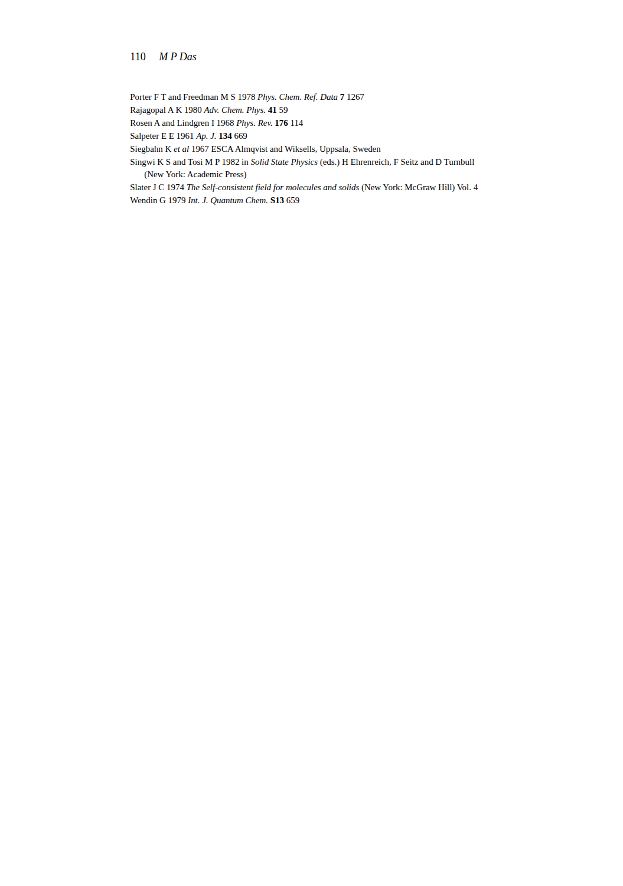110 M P Das
Porter F T and Freedman M S 1978 Phys. Chem. Ref. Data 7 1267
Rajagopal A K 1980 Adv. Chem. Phys. 41 59
Rosen A and Lindgren I 1968 Phys. Rev. 176 114
Salpeter E E 1961 Ap. J. 134 669
Siegbahn K et al 1967 ESCA Almqvist and Wiksells, Uppsala, Sweden
Singwi K S and Tosi M P 1982 in Solid State Physics (eds.) H Ehrenreich, F Seitz and D Turnbull (New York: Academic Press)
Slater J C 1974 The Self-consistent field for molecules and solids (New York: McGraw Hill) Vol. 4
Wendin G 1979 Int. J. Quantum Chem. S13 659